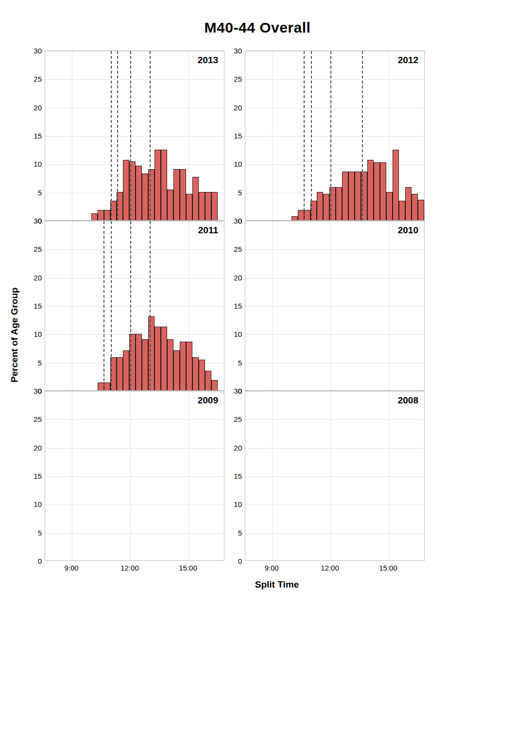M40-44 Overall
Percent of Age Group
30 25 20 15 10 5 0
2013
30 25 20 15 10 5 0
2012
30 25 20 15 10 5 0
2011
30 25 20 15 10 5 0
2010
30 25 20 15 10 5 0
2009
30 25 20 15 10 5 0
2008
9:00 12:00 15:00
9:00 12:00 15:00
Split Time